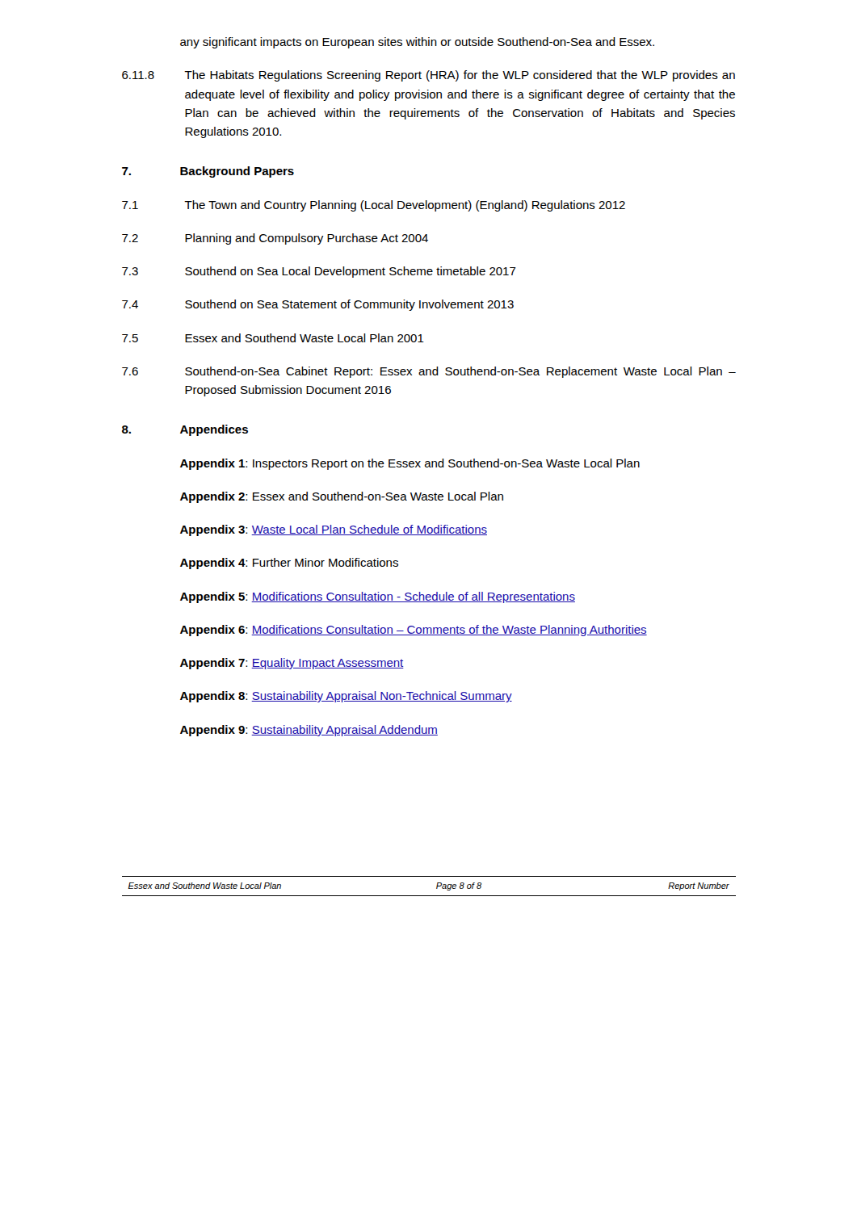any significant impacts on European sites within or outside Southend-on-Sea and Essex.
6.11.8
The Habitats Regulations Screening Report (HRA) for the WLP considered that the WLP provides an adequate level of flexibility and policy provision and there is a significant degree of certainty that the Plan can be achieved within the requirements of the Conservation of Habitats and Species Regulations 2010.
7. Background Papers
7.1
The Town and Country Planning (Local Development) (England) Regulations 2012
7.2
Planning and Compulsory Purchase Act 2004
7.3
Southend on Sea Local Development Scheme timetable 2017
7.4
Southend on Sea Statement of Community Involvement 2013
7.5
Essex and Southend Waste Local Plan 2001
7.6
Southend-on-Sea Cabinet Report: Essex and Southend-on-Sea Replacement Waste Local Plan – Proposed Submission Document 2016
8. Appendices
Appendix 1: Inspectors Report on the Essex and Southend-on-Sea Waste Local Plan
Appendix 2: Essex and Southend-on-Sea Waste Local Plan
Appendix 3: Waste Local Plan Schedule of Modifications
Appendix 4: Further Minor Modifications
Appendix 5: Modifications Consultation - Schedule of all Representations
Appendix 6: Modifications Consultation – Comments of the Waste Planning Authorities
Appendix 7: Equality Impact Assessment
Appendix 8: Sustainability Appraisal Non-Technical Summary
Appendix 9: Sustainability Appraisal Addendum
Essex and Southend Waste Local Plan
Page 8 of 8
Report Number